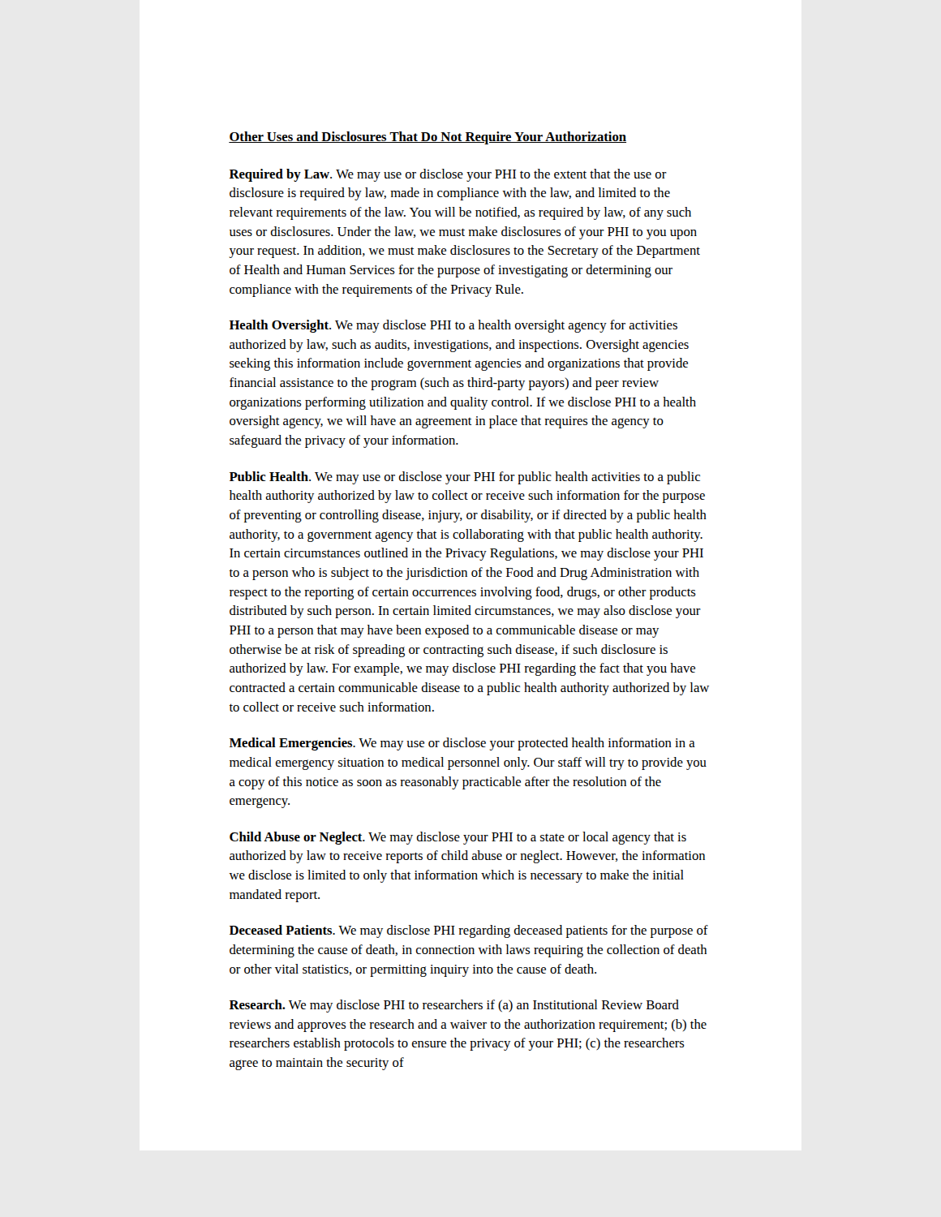Other Uses and Disclosures That Do Not Require Your Authorization
Required by Law. We may use or disclose your PHI to the extent that the use or disclosure is required by law, made in compliance with the law, and limited to the relevant requirements of the law. You will be notified, as required by law, of any such uses or disclosures. Under the law, we must make disclosures of your PHI to you upon your request. In addition, we must make disclosures to the Secretary of the Department of Health and Human Services for the purpose of investigating or determining our compliance with the requirements of the Privacy Rule.
Health Oversight. We may disclose PHI to a health oversight agency for activities authorized by law, such as audits, investigations, and inspections. Oversight agencies seeking this information include government agencies and organizations that provide financial assistance to the program (such as third-party payors) and peer review organizations performing utilization and quality control. If we disclose PHI to a health oversight agency, we will have an agreement in place that requires the agency to safeguard the privacy of your information.
Public Health. We may use or disclose your PHI for public health activities to a public health authority authorized by law to collect or receive such information for the purpose of preventing or controlling disease, injury, or disability, or if directed by a public health authority, to a government agency that is collaborating with that public health authority. In certain circumstances outlined in the Privacy Regulations, we may disclose your PHI to a person who is subject to the jurisdiction of the Food and Drug Administration with respect to the reporting of certain occurrences involving food, drugs, or other products distributed by such person. In certain limited circumstances, we may also disclose your PHI to a person that may have been exposed to a communicable disease or may otherwise be at risk of spreading or contracting such disease, if such disclosure is authorized by law. For example, we may disclose PHI regarding the fact that you have contracted a certain communicable disease to a public health authority authorized by law to collect or receive such information.
Medical Emergencies. We may use or disclose your protected health information in a medical emergency situation to medical personnel only. Our staff will try to provide you a copy of this notice as soon as reasonably practicable after the resolution of the emergency.
Child Abuse or Neglect. We may disclose your PHI to a state or local agency that is authorized by law to receive reports of child abuse or neglect. However, the information we disclose is limited to only that information which is necessary to make the initial mandated report.
Deceased Patients. We may disclose PHI regarding deceased patients for the purpose of determining the cause of death, in connection with laws requiring the collection of death or other vital statistics, or permitting inquiry into the cause of death.
Research. We may disclose PHI to researchers if (a) an Institutional Review Board reviews and approves the research and a waiver to the authorization requirement; (b) the researchers establish protocols to ensure the privacy of your PHI; (c) the researchers agree to maintain the security of